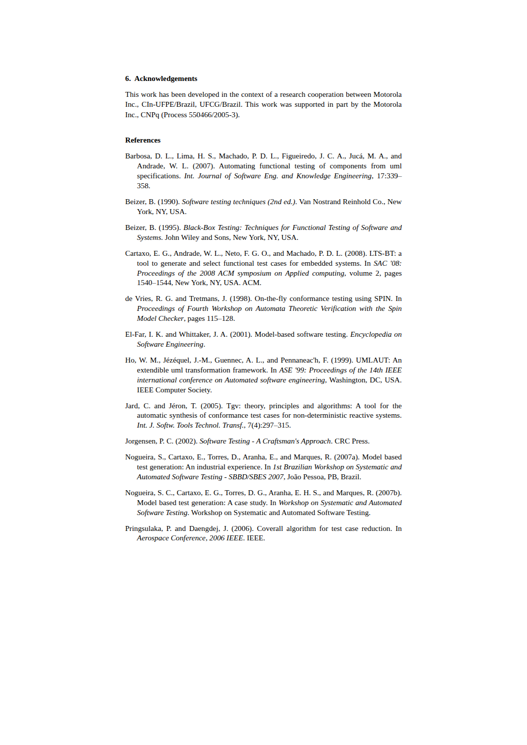6. Acknowledgements
This work has been developed in the context of a research cooperation between Motorola Inc., CIn-UFPE/Brazil, UFCG/Brazil. This work was supported in part by the Motorola Inc., CNPq (Process 550466/2005-3).
References
Barbosa, D. L., Lima, H. S., Machado, P. D. L., Figueiredo, J. C. A., Jucá, M. A., and Andrade, W. L. (2007). Automating functional testing of components from uml specifications. Int. Journal of Software Eng. and Knowledge Engineering, 17:339–358.
Beizer, B. (1990). Software testing techniques (2nd ed.). Van Nostrand Reinhold Co., New York, NY, USA.
Beizer, B. (1995). Black-Box Testing: Techniques for Functional Testing of Software and Systems. John Wiley and Sons, New York, NY, USA.
Cartaxo, E. G., Andrade, W. L., Neto, F. G. O., and Machado, P. D. L. (2008). LTS-BT: a tool to generate and select functional test cases for embedded systems. In SAC '08: Proceedings of the 2008 ACM symposium on Applied computing, volume 2, pages 1540–1544, New York, NY, USA. ACM.
de Vries, R. G. and Tretmans, J. (1998). On-the-fly conformance testing using SPIN. In Proceedings of Fourth Workshop on Automata Theoretic Verification with the Spin Model Checker, pages 115–128.
El-Far, I. K. and Whittaker, J. A. (2001). Model-based software testing. Encyclopedia on Software Engineering.
Ho, W. M., Jézéquel, J.-M., Guennec, A. L., and Pennaneac'h, F. (1999). UMLAUT: An extendible uml transformation framework. In ASE '99: Proceedings of the 14th IEEE international conference on Automated software engineering, Washington, DC, USA. IEEE Computer Society.
Jard, C. and Jéron, T. (2005). Tgv: theory, principles and algorithms: A tool for the automatic synthesis of conformance test cases for non-deterministic reactive systems. Int. J. Softw. Tools Technol. Transf., 7(4):297–315.
Jorgensen, P. C. (2002). Software Testing - A Craftsman's Approach. CRC Press.
Nogueira, S., Cartaxo, E., Torres, D., Aranha, E., and Marques, R. (2007a). Model based test generation: An industrial experience. In 1st Brazilian Workshop on Systematic and Automated Software Testing - SBBD/SBES 2007, João Pessoa, PB, Brazil.
Nogueira, S. C., Cartaxo, E. G., Torres, D. G., Aranha, E. H. S., and Marques, R. (2007b). Model based test generation: A case study. In Workshop on Systematic and Automated Software Testing. Workshop on Systematic and Automated Software Testing.
Pringsulaka, P. and Daengdej, J. (2006). Coverall algorithm for test case reduction. In Aerospace Conference, 2006 IEEE. IEEE.